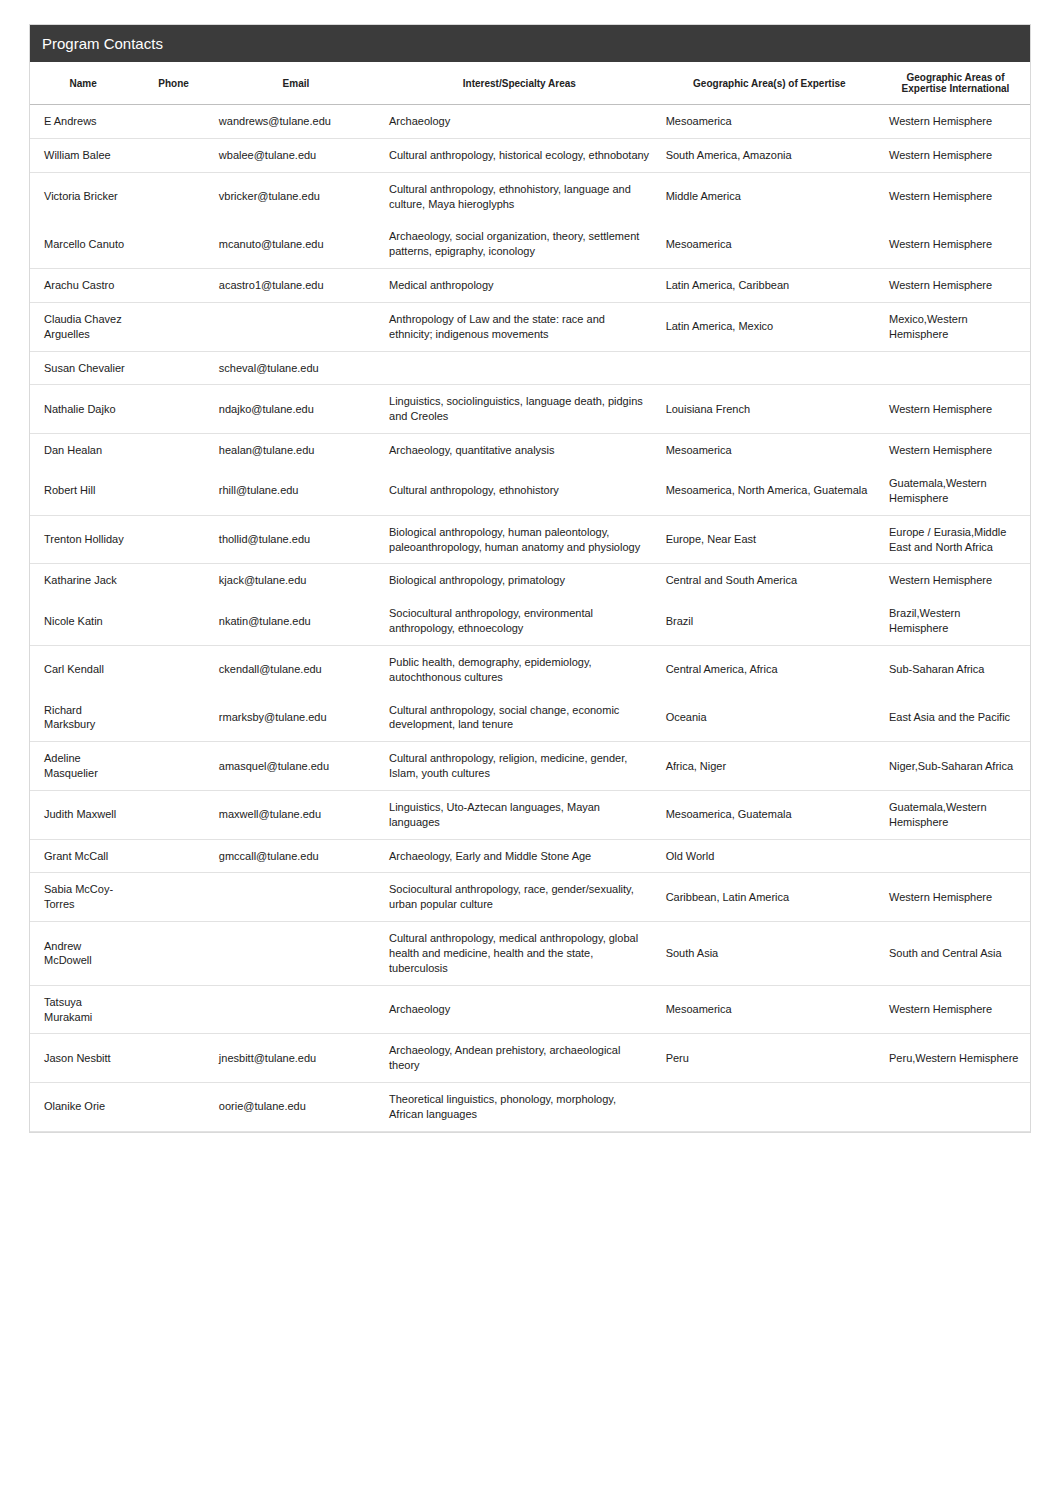Program Contacts
| Name | Phone | Email | Interest/Specialty Areas | Geographic Area(s) of Expertise | Geographic Areas of Expertise International |
| --- | --- | --- | --- | --- | --- |
| E Andrews | | wandrews@tulane.edu | Archaeology | Mesoamerica | Western Hemisphere |
| William Balee | | wbalee@tulane.edu | Cultural anthropology, historical ecology, ethnobotany | South America, Amazonia | Western Hemisphere |
| Victoria Bricker | | vbricker@tulane.edu | Cultural anthropology, ethnohistory, language and culture, Maya hieroglyphs | Middle America | Western Hemisphere |
| Marcello Canuto | | mcanuto@tulane.edu | Archaeology, social organization, theory, settlement patterns, epigraphy, iconology | Mesoamerica | Western Hemisphere |
| Arachu Castro | | acastro1@tulane.edu | Medical anthropology | Latin America, Caribbean | Western Hemisphere |
| Claudia Chavez Arguelles | | | Anthropology of Law and the state: race and ethnicity; indigenous movements | Latin America, Mexico | Mexico,Western Hemisphere |
| Susan Chevalier | | scheval@tulane.edu | | | |
| Nathalie Dajko | | ndajko@tulane.edu | Linguistics, sociolinguistics, language death, pidgins and Creoles | Louisiana French | Western Hemisphere |
| Dan Healan | | healan@tulane.edu | Archaeology, quantitative analysis | Mesoamerica | Western Hemisphere |
| Robert Hill | | rhill@tulane.edu | Cultural anthropology, ethnohistory | Mesoamerica, North America, Guatemala | Guatemala,Western Hemisphere |
| Trenton Holliday | | thollid@tulane.edu | Biological anthropology, human paleontology, paleoanthropology, human anatomy and physiology | Europe, Near East | Europe / Eurasia,Middle East and North Africa |
| Katharine Jack | | kjack@tulane.edu | Biological anthropology, primatology | Central and South America | Western Hemisphere |
| Nicole Katin | | nkatin@tulane.edu | Sociocultural anthropology, environmental anthropology, ethnoecology | Brazil | Brazil,Western Hemisphere |
| Carl Kendall | | ckendall@tulane.edu | Public health, demography, epidemiology, autochthonous cultures | Central America, Africa | Sub-Saharan Africa |
| Richard Marksbury | | rmarksby@tulane.edu | Cultural anthropology, social change, economic development, land tenure | Oceania | East Asia and the Pacific |
| Adeline Masquelier | | amasquel@tulane.edu | Cultural anthropology, religion, medicine, gender, Islam, youth cultures | Africa, Niger | Niger,Sub-Saharan Africa |
| Judith Maxwell | | maxwell@tulane.edu | Linguistics, Uto-Aztecan languages, Mayan languages | Mesoamerica, Guatemala | Guatemala,Western Hemisphere |
| Grant McCall | | gmccall@tulane.edu | Archaeology, Early and Middle Stone Age | Old World | |
| Sabia McCoy-Torres | | | Sociocultural anthropology, race, gender/sexuality, urban popular culture | Caribbean, Latin America | Western Hemisphere |
| Andrew McDowell | | | Cultural anthropology, medical anthropology, global health and medicine, health and the state, tuberculosis | South Asia | South and Central Asia |
| Tatsuya Murakami | | | Archaeology | Mesoamerica | Western Hemisphere |
| Jason Nesbitt | | jnesbitt@tulane.edu | Archaeology, Andean prehistory, archaeological theory | Peru | Peru,Western Hemisphere |
| Olanike Orie | | oorie@tulane.edu | Theoretical linguistics, phonology, morphology, African languages | | |